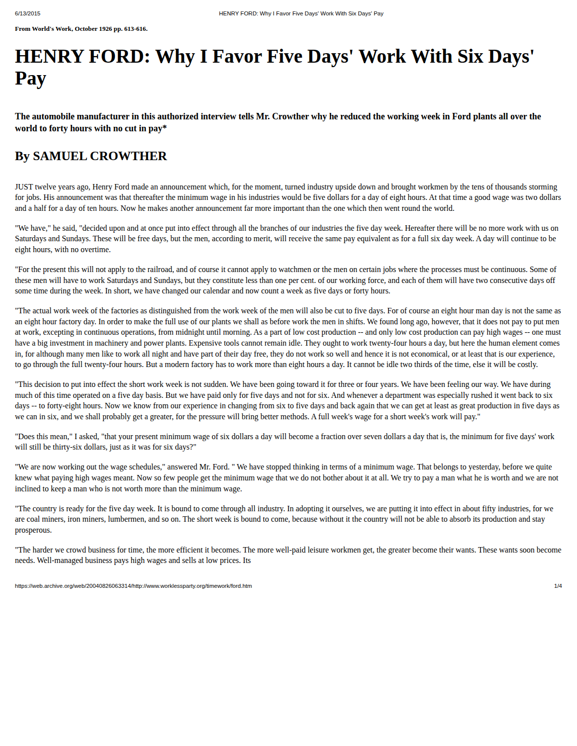6/13/2015 HENRY FORD: Why I Favor Five Days' Work With Six Days' Pay
From World's Work, October 1926 pp. 613-616.
HENRY FORD: Why I Favor Five Days' Work With Six Days' Pay
The automobile manufacturer in this authorized interview tells Mr. Crowther why he reduced the working week in Ford plants all over the world to forty hours with no cut in pay*
By SAMUEL CROWTHER
JUST twelve years ago, Henry Ford made an announcement which, for the moment, turned industry upside down and brought workmen by the tens of thousands storming for jobs. His announcement was that thereafter the minimum wage in his industries would be five dollars for a day of eight hours. At that time a good wage was two dollars and a half for a day of ten hours. Now he makes another announcement far more important than the one which then went round the world.
"We have," he said, "decided upon and at once put into effect through all the branches of our industries the five day week. Hereafter there will be no more work with us on Saturdays and Sundays. These will be free days, but the men, according to merit, will receive the same pay equivalent as for a full six day week. A day will continue to be eight hours, with no overtime.
"For the present this will not apply to the railroad, and of course it cannot apply to watchmen or the men on certain jobs where the processes must be continuous. Some of these men will have to work Saturdays and Sundays, but they constitute less than one per cent. of our working force, and each of them will have two consecutive days off some time during the week. In short, we have changed our calendar and now count a week as five days or forty hours.
"The actual work week of the factories as distinguished from the work week of the men will also be cut to five days. For of course an eight hour man day is not the same as an eight hour factory day. In order to make the full use of our plants we shall as before work the men in shifts. We found long ago, however, that it does not pay to put men at work, excepting in continuous operations, from midnight until morning. As a part of low cost production -- and only low cost production can pay high wages -- one must have a big investment in machinery and power plants. Expensive tools cannot remain idle. They ought to work twenty-four hours a day, but here the human element comes in, for although many men like to work all night and have part of their day free, they do not work so well and hence it is not economical, or at least that is our experience, to go through the full twenty-four hours. But a modern factory has to work more than eight hours a day. It cannot be idle two thirds of the time, else it will be costly.
"This decision to put into effect the short work week is not sudden. We have been going toward it for three or four years. We have been feeling our way. We have during much of this time operated on a five day basis. But we have paid only for five days and not for six. And whenever a department was especially rushed it went back to six days -- to forty-eight hours. Now we know from our experience in changing from six to five days and back again that we can get at least as great production in five days as we can in six, and we shall probably get a greater, for the pressure will bring better methods. A full week's wage for a short week's work will pay."
"Does this mean," I asked, "that your present minimum wage of six dollars a day will become a fraction over seven dollars a day that is, the minimum for five days' work will still be thirty-six dollars, just as it was for six days?"
"We are now working out the wage schedules," answered Mr. Ford. " We have stopped thinking in terms of a minimum wage. That belongs to yesterday, before we quite knew what paying high wages meant. Now so few people get the minimum wage that we do not bother about it at all. We try to pay a man what he is worth and we are not inclined to keep a man who is not worth more than the minimum wage.
"The country is ready for the five day week. It is bound to come through all industry. In adopting it ourselves, we are putting it into effect in about fifty industries, for we are coal miners, iron miners, lumbermen, and so on. The short week is bound to come, because without it the country will not be able to absorb its production and stay prosperous.
"The harder we crowd business for time, the more efficient it becomes. The more well-paid leisure workmen get, the greater become their wants. These wants soon become needs. Well-managed business pays high wages and sells at low prices. Its
https://web.archive.org/web/20040826063314/http://www.worklessparty.org/timework/ford.htm 1/4